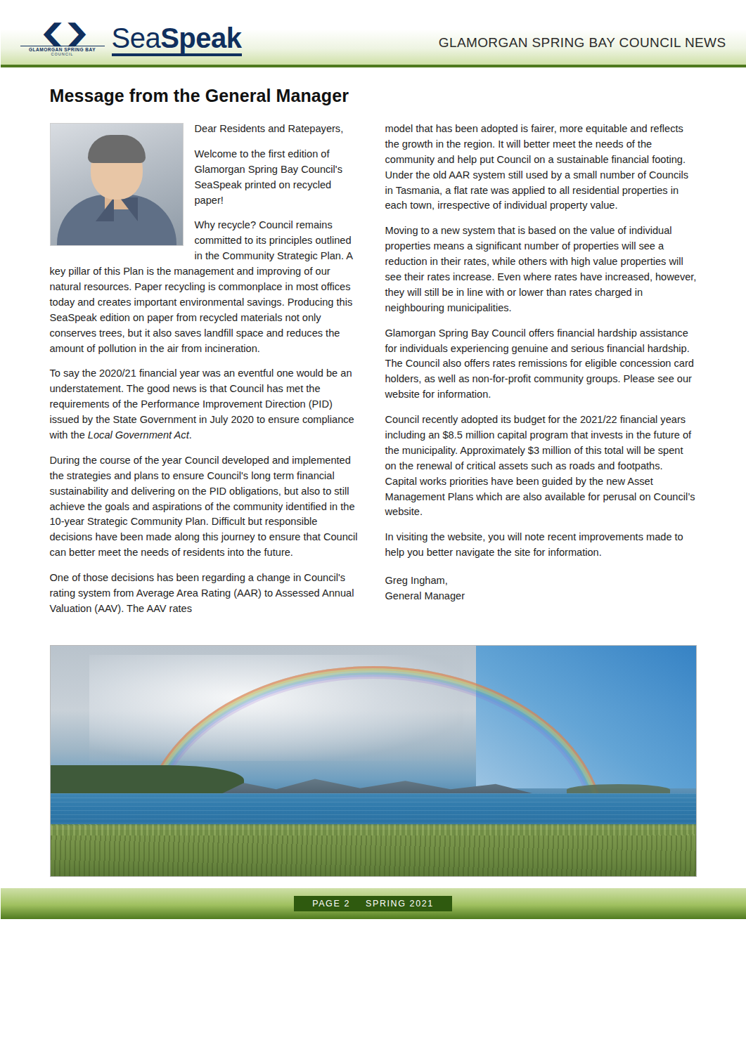❮❯
Glamorgan Spring Bay
Council
Sea Speak
GLAMORGAN SPRING BAY COUNCIL NEWS
Message from the General Manager
Dear Residents and Ratepayers,
Welcome to the first edition of Glamorgan Spring Bay Council's SeaSpeak printed on recycled paper!
Why recycle? Council remains committed to its principles outlined in the Community Strategic Plan. A key pillar of this Plan is the management and improving of our natural resources. Paper recycling is commonplace in most offices today and creates important environmental savings. Producing this SeaSpeak edition on paper from recycled materials not only conserves trees, but it also saves landfill space and reduces the amount of pollution in the air from incineration.
To say the 2020/21 financial year was an eventful one would be an understatement. The good news is that Council has met the requirements of the Performance Improvement Direction (PID) issued by the State Government in July 2020 to ensure compliance with the Local Government Act.
During the course of the year Council developed and implemented the strategies and plans to ensure Council's long term financial sustainability and delivering on the PID obligations, but also to still achieve the goals and aspirations of the community identified in the 10-year Strategic Community Plan. Difficult but responsible decisions have been made along this journey to ensure that Council can better meet the needs of residents into the future.
One of those decisions has been regarding a change in Council's rating system from Average Area Rating (AAR) to Assessed Annual Valuation (AAV). The AAV rates
model that has been adopted is fairer, more equitable and reflects the growth in the region. It will better meet the needs of the community and help put Council on a sustainable financial footing. Under the old AAR system still used by a small number of Councils in Tasmania, a flat rate was applied to all residential properties in each town, irrespective of individual property value.
Moving to a new system that is based on the value of individual properties means a significant number of properties will see a reduction in their rates, while others with high value properties will see their rates increase. Even where rates have increased, however, they will still be in line with or lower than rates charged in neighbouring municipalities.
Glamorgan Spring Bay Council offers financial hardship assistance for individuals experiencing genuine and serious financial hardship. The Council also offers rates remissions for eligible concession card holders, as well as non-for-profit community groups. Please see our website for information.
Council recently adopted its budget for the 2021/22 financial years including an $8.5 million capital program that invests in the future of the municipality. Approximately $3 million of this total will be spent on the renewal of critical assets such as roads and footpaths. Capital works priorities have been guided by the new Asset Management Plans which are also available for perusal on Council’s website.
In visiting the website, you will note recent improvements made to help you better navigate the site for information.
Greg Ingham,
General Manager
PAGE 2 SPRING 2021